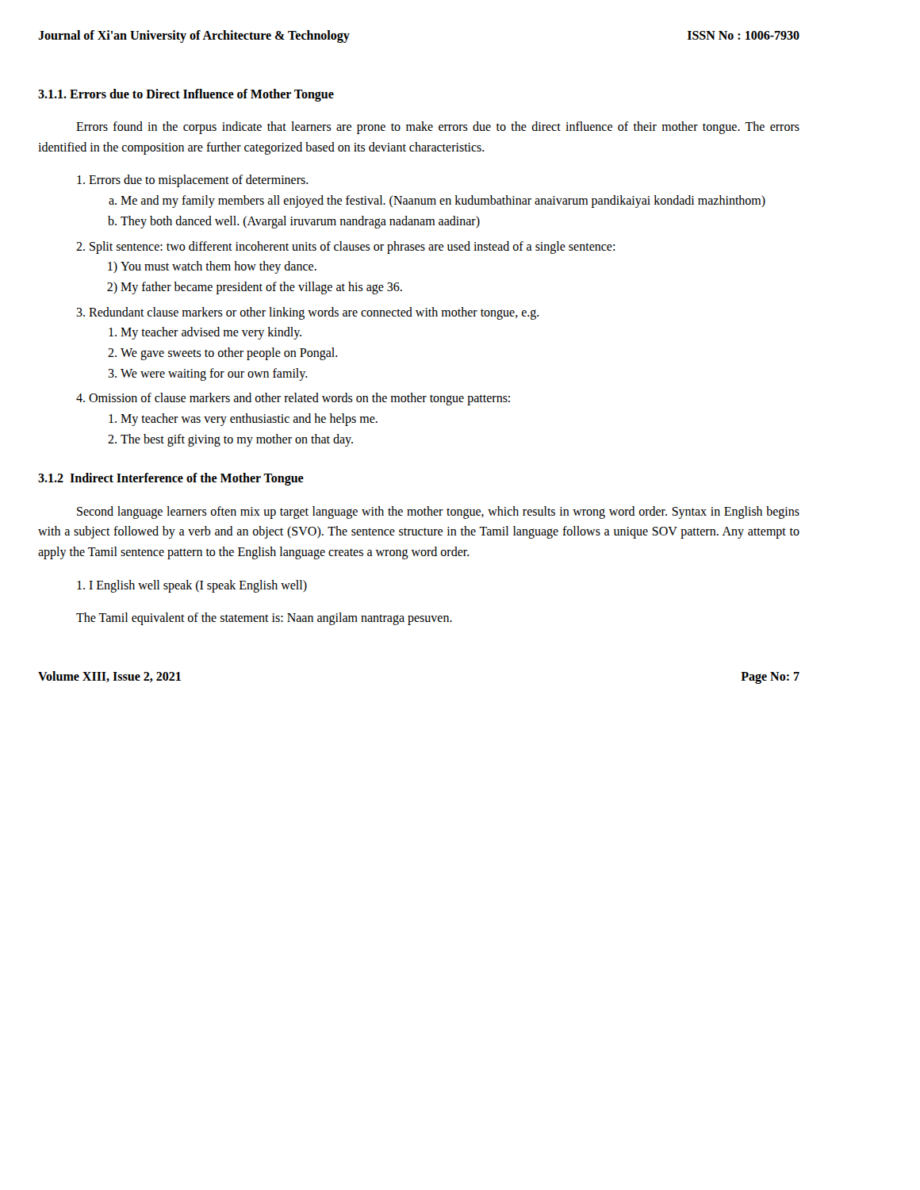Journal of Xi'an University of Architecture & Technology ISSN No : 1006-7930
3.1.1. Errors due to Direct Influence of Mother Tongue
Errors found in the corpus indicate that learners are prone to make errors due to the direct influence of their mother tongue. The errors identified in the composition are further categorized based on its deviant characteristics.
Errors due to misplacement of determiners.
Me and my family members all enjoyed the festival. (Naanum en kudumbathinar anaivarum pandikaiyai kondadi mazhinthom)
They both danced well. (Avargal iruvarum nandraga nadanam aadinar)
Split sentence: two different incoherent units of clauses or phrases are used instead of a single sentence:
You must watch them how they dance.
My father became president of the village at his age 36.
Redundant clause markers or other linking words are connected with mother tongue, e.g.
My teacher advised me very kindly.
We gave sweets to other people on Pongal.
We were waiting for our own family.
Omission of clause markers and other related words on the mother tongue patterns:
My teacher was very enthusiastic and he helps me.
The best gift giving to my mother on that day.
3.1.2 Indirect Interference of the Mother Tongue
Second language learners often mix up target language with the mother tongue, which results in wrong word order. Syntax in English begins with a subject followed by a verb and an object (SVO). The sentence structure in the Tamil language follows a unique SOV pattern. Any attempt to apply the Tamil sentence pattern to the English language creates a wrong word order.
I English well speak (I speak English well)
The Tamil equivalent of the statement is: Naan angilam nantraga pesuven.
Volume XIII, Issue 2, 2021 Page No: 7